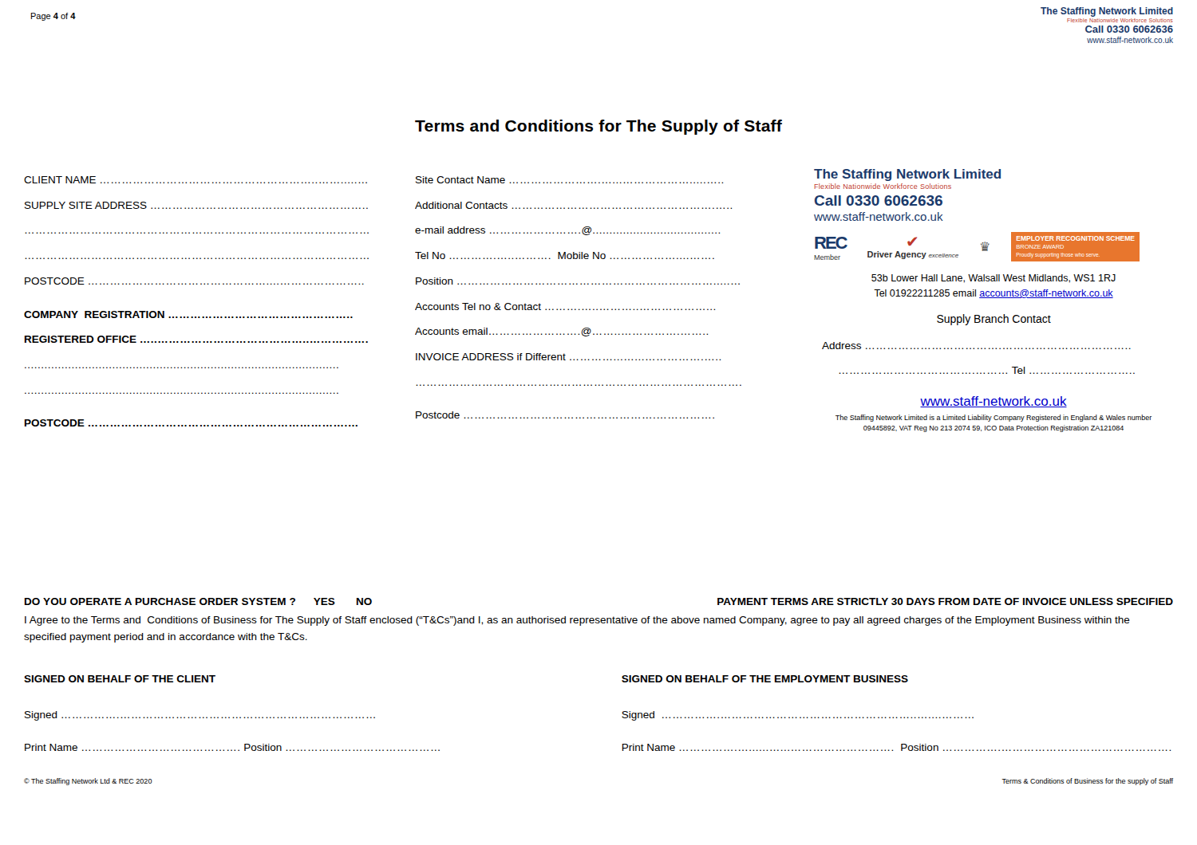Page 4 of 4
The Staffing Network Limited
Flexible Nationwide Workforce Solutions
Call 0330 6062636
www.staff-network.co.uk
Terms and Conditions for The Supply of Staff
CLIENT NAME …………………………………………………..…….....…
SUPPLY SITE ADDRESS …………………………………………………..
…………………………………………………………………………………
…………………………………………………………………………………
POSTCODE …………………………………………....…………………..
COMPANY REGISTRATION …………………………………………..
REGISTERED OFFICE …..…………………………………..…………….
.............................................................................................
.............................................................................................
POSTCODE …………………………………………………………….…
Site Contact Name …………………….…...……………….....…..
Additional Contacts ……………………………………………….…..
e-mail address …………………….@......................................
Tel No ………….…..………. Mobile No ………………....…….
Position …………………………………………………………….....…
Accounts Tel no & Contact ……….…..………..………………...
Accounts email…………………….@……..…………….……..
INVOICE ADDRESS if Different …………...…...…………….…..
…………………………………………………………………………….
Postcode …………………………………………….…………….
The Staffing Network Limited
Flexible Nationwide Workforce Solutions
Call 0330 6062636
www.staff-network.co.uk
RECMember
✔ Driver Agency excellence
♛
EMPLOYER RECOGNITION SCHEME BRONZE AWARD
Proudly supporting those who serve.
53b Lower Hall Lane, Walsall West Midlands, WS1 1RJ
Tel 01922211285 email accounts@staff-network.co.uk
Supply Branch Contact
Address ……………………………….……………………………..
……………………………….……… Tel ………………………..
www.staff-network.co.uk
The Staffing Network Limited is a Limited Liability Company Registered in England & Wales number
09445892, VAT Reg No 213 2074 59, ICO Data Protection Registration ZA121084
DO YOU OPERATE A PURCHASE ORDER SYSTEM ? YESNO
PAYMENT TERMS ARE STRICTLY 30 DAYS FROM DATE OF INVOICE UNLESS SPECIFIED
I Agree to the Terms and Conditions of Business for The Supply of Staff enclosed (“T&Cs”)and I, as an authorised representative of the above named Company, agree to pay all agreed charges of the Employment Business within the specified payment period and in accordance with the T&Cs.
SIGNED ON BEHALF OF THE CLIENT
Signed …………….……………………………………………………………
Print Name ……………………………………. Position ……………………………………
SIGNED ON BEHALF OF THE EMPLOYMENT BUSINESS
Signed …………….……………………………………………..…....………
Print Name …………….…......…...………………………. Position …………….……………………………………….
© The Staffing Network Ltd & REC 2020
Terms & Conditions of Business for the supply of Staff